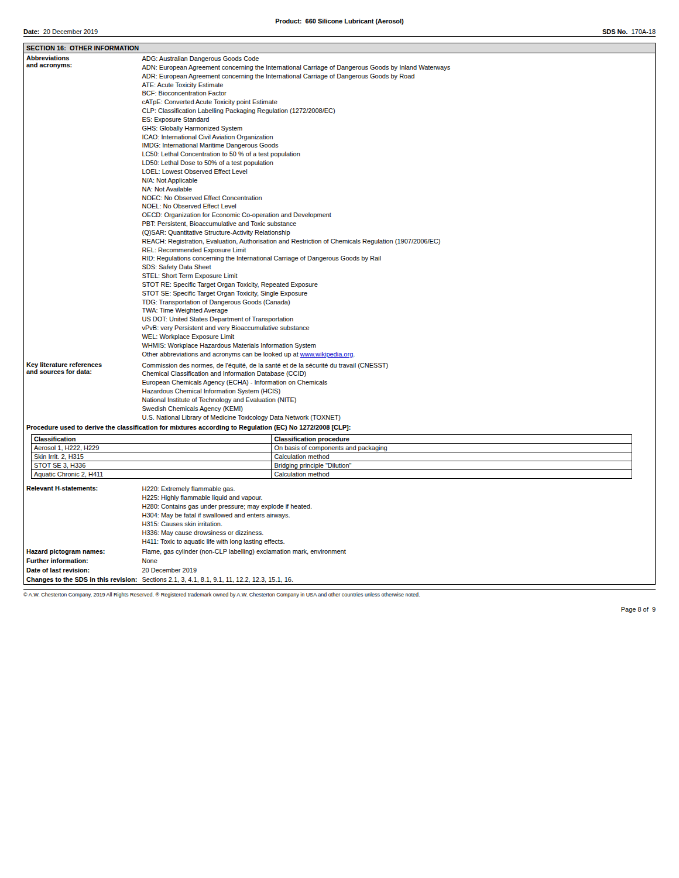Product: 660 Silicone Lubricant (Aerosol)
Date: 20 December 2019
SDS No. 170A-18
| SECTION 16: OTHER INFORMATION |
| Abbreviations and acronyms: | ADG: Australian Dangerous Goods Code ADN: European Agreement concerning the International Carriage of Dangerous Goods by Inland Waterways ADR: European Agreement concerning the International Carriage of Dangerous Goods by Road ATE: Acute Toxicity Estimate BCF: Bioconcentration Factor cATpE: Converted Acute Toxicity point Estimate CLP: Classification Labelling Packaging Regulation (1272/2008/EC) ES: Exposure Standard GHS: Globally Harmonized System ICAO: International Civil Aviation Organization IMDG: International Maritime Dangerous Goods LC50: Lethal Concentration to 50 % of a test population LD50: Lethal Dose to 50% of a test population LOEL: Lowest Observed Effect Level N/A: Not Applicable NA: Not Available NOEC: No Observed Effect Concentration NOEL: No Observed Effect Level OECD: Organization for Economic Co-operation and Development PBT: Persistent, Bioaccumulative and Toxic substance (Q)SAR: Quantitative Structure-Activity Relationship REACH: Registration, Evaluation, Authorisation and Restriction of Chemicals Regulation (1907/2006/EC) REL: Recommended Exposure Limit RID: Regulations concerning the International Carriage of Dangerous Goods by Rail SDS: Safety Data Sheet STEL: Short Term Exposure Limit STOT RE: Specific Target Organ Toxicity, Repeated Exposure STOT SE: Specific Target Organ Toxicity, Single Exposure TDG: Transportation of Dangerous Goods (Canada) TWA: Time Weighted Average US DOT: United States Department of Transportation vPvB: very Persistent and very Bioaccumulative substance WEL: Workplace Exposure Limit WHMIS: Workplace Hazardous Materials Information System Other abbreviations and acronyms can be looked up at www.wikipedia.org . |
| Key literature references and sources for data: | Commission des normes, de l’équité, de la santé et de la sécurité du travail (CNESST) Chemical Classification and Information Database (CCID) European Chemicals Agency (ECHA) - Information on Chemicals Hazardous Chemical Information System (HCIS) National Institute of Technology and Evaluation (NITE) Swedish Chemicals Agency (KEMI) U.S. National Library of Medicine Toxicology Data Network (TOXNET) |
| Procedure used to derive the classification for mixtures according to Regulation (EC) No 1272/2008 [CLP]: |
| / Classification / Classification procedure / / --- / --- / / Aerosol 1, H222, H229 / On basis of components and packaging / / Skin Irrit. 2, H315 / Calculation method / / STOT SE 3, H336 / Bridging principle "Dilution" / / Aquatic Chronic 2, H411 / Calculation method / |
| Relevant H-statements: | H220: Extremely flammable gas. H225: Highly flammable liquid and vapour. H280: Contains gas under pressure; may explode if heated. H304: May be fatal if swallowed and enters airways. H315: Causes skin irritation. H336: May cause drowsiness or dizziness. H411: Toxic to aquatic life with long lasting effects. |
| Hazard pictogram names: | Flame, gas cylinder (non-CLP labelling) exclamation mark, environment |
| Further information: | None |
| Date of last revision: | 20 December 2019 |
| Changes to the SDS in this revision: | Sections 2.1, 3, 4.1, 8.1, 9.1, 11, 12.2, 12.3, 15.1, 16. |
© A.W. Chesterton Company, 2019 All Rights Reserved. ® Registered trademark owned by A.W. Chesterton Company in USA and other countries unless otherwise noted.
Page 8 of 9